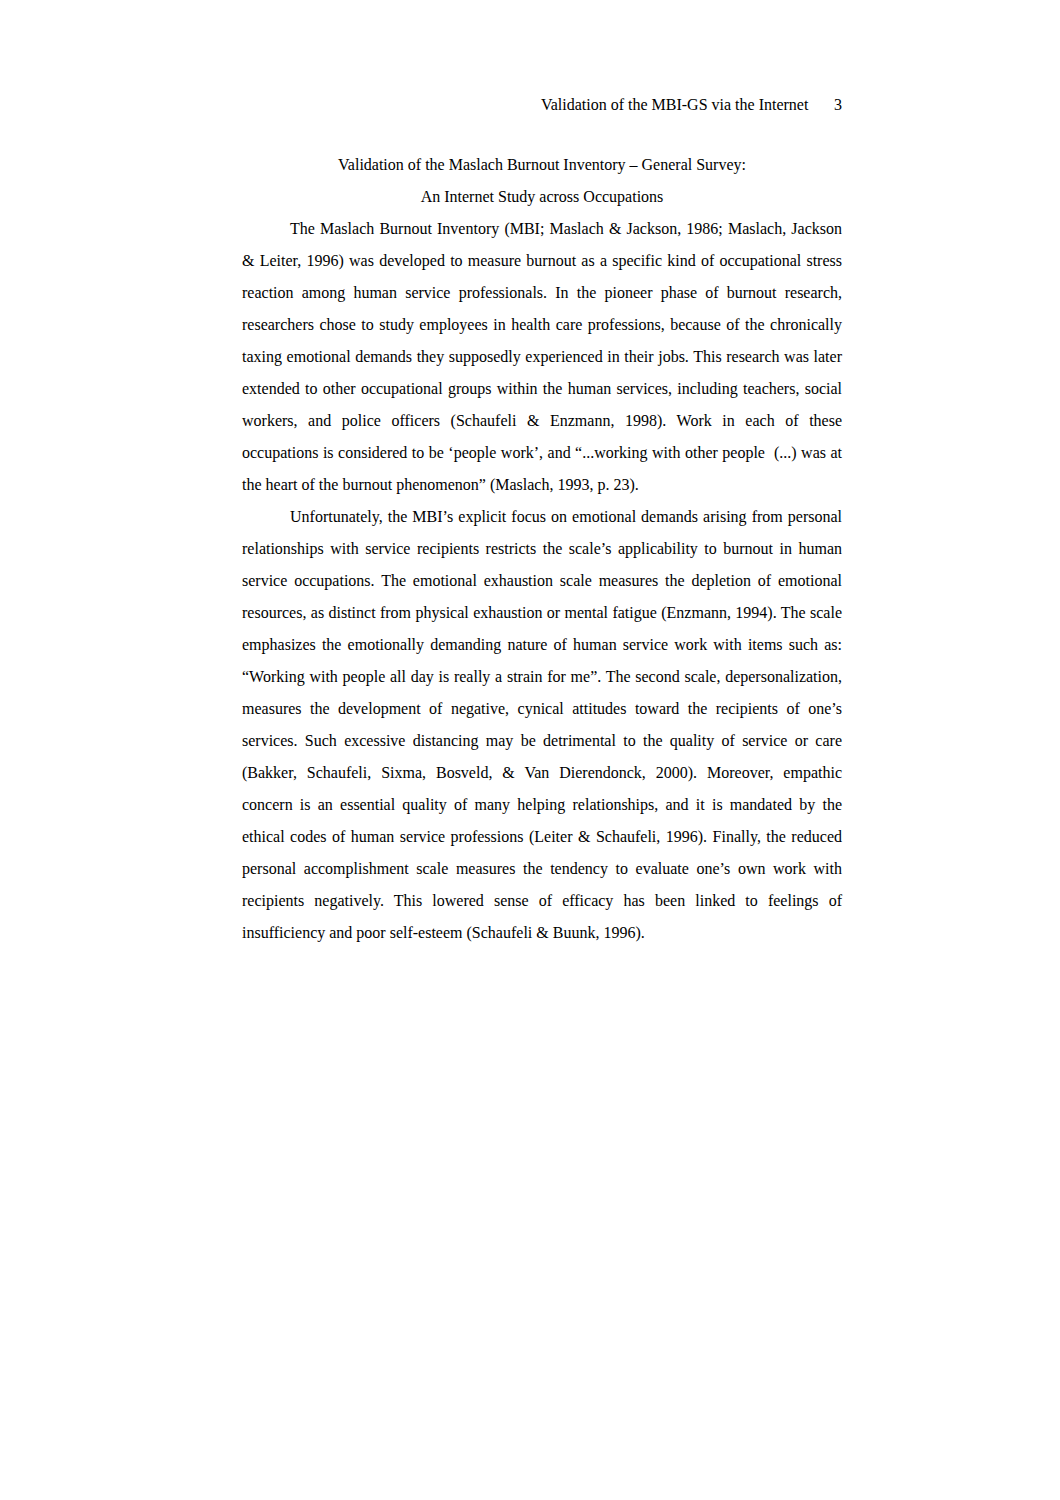Validation of the MBI-GS via the Internet3
Validation of the Maslach Burnout Inventory – General Survey:
An Internet Study across Occupations
The Maslach Burnout Inventory (MBI; Maslach & Jackson, 1986; Maslach, Jackson & Leiter, 1996) was developed to measure burnout as a specific kind of occupational stress reaction among human service professionals. In the pioneer phase of burnout research, researchers chose to study employees in health care professions, because of the chronically taxing emotional demands they supposedly experienced in their jobs. This research was later extended to other occupational groups within the human services, including teachers, social workers, and police officers (Schaufeli & Enzmann, 1998). Work in each of these occupations is considered to be ‘people work’, and “...working with other people (...) was at the heart of the burnout phenomenon” (Maslach, 1993, p. 23).
Unfortunately, the MBI’s explicit focus on emotional demands arising from personal relationships with service recipients restricts the scale’s applicability to burnout in human service occupations. The emotional exhaustion scale measures the depletion of emotional resources, as distinct from physical exhaustion or mental fatigue (Enzmann, 1994). The scale emphasizes the emotionally demanding nature of human service work with items such as: “Working with people all day is really a strain for me”. The second scale, depersonalization, measures the development of negative, cynical attitudes toward the recipients of one’s services. Such excessive distancing may be detrimental to the quality of service or care (Bakker, Schaufeli, Sixma, Bosveld, & Van Dierendonck, 2000). Moreover, empathic concern is an essential quality of many helping relationships, and it is mandated by the ethical codes of human service professions (Leiter & Schaufeli, 1996). Finally, the reduced personal accomplishment scale measures the tendency to evaluate one’s own work with recipients negatively. This lowered sense of efficacy has been linked to feelings of insufficiency and poor self-esteem (Schaufeli & Buunk, 1996).